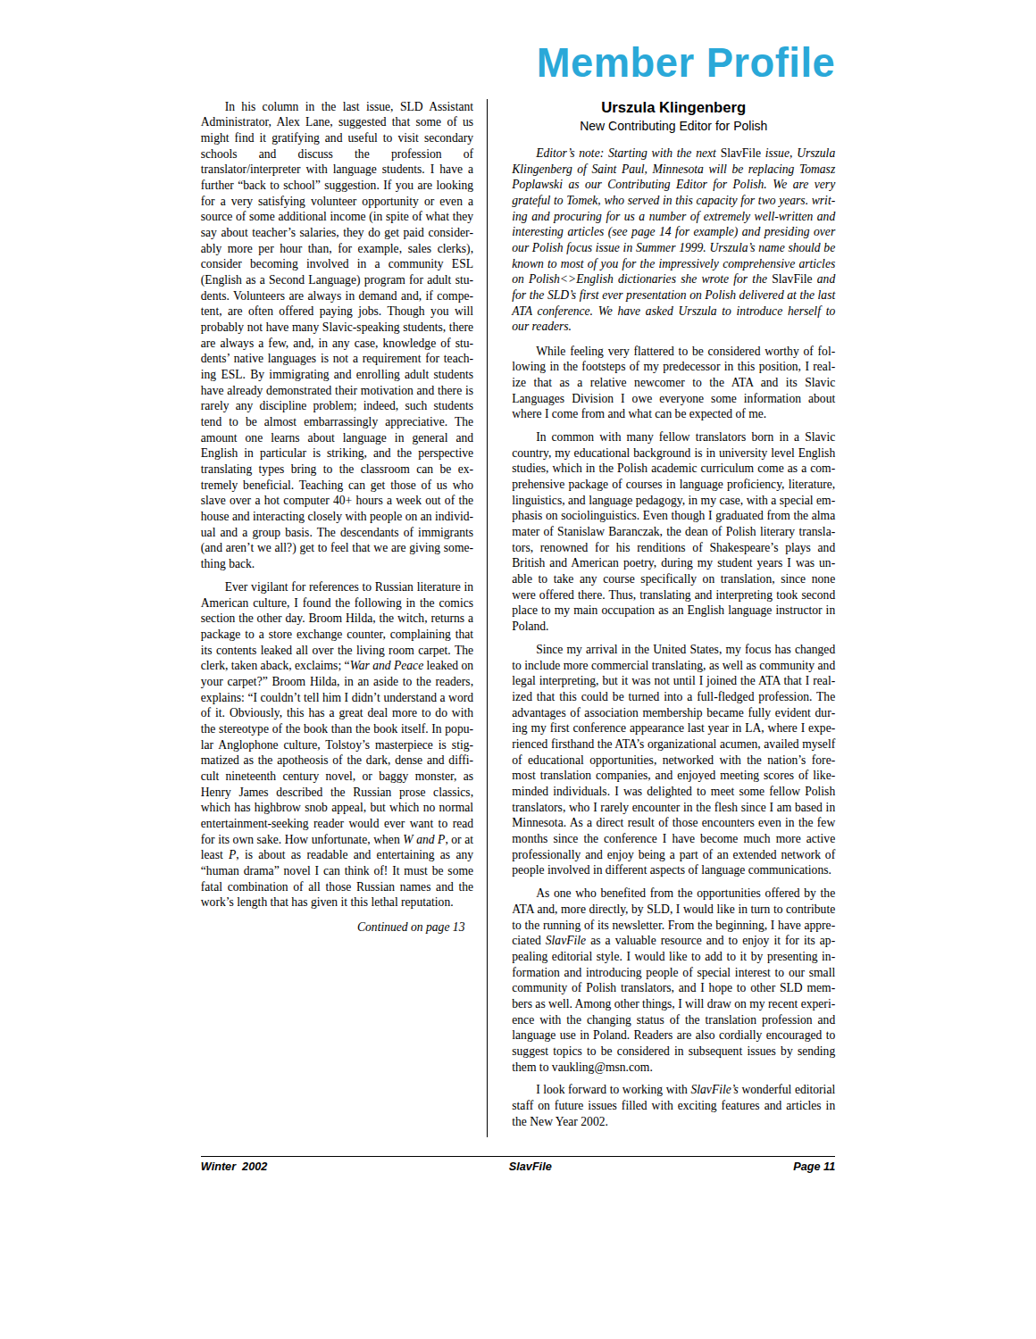Member Profile
In his column in the last issue, SLD Assistant Administrator, Alex Lane, suggested that some of us might find it gratifying and useful to visit secondary schools and discuss the profession of translator/interpreter with language students. I have a further “back to school” suggestion. If you are looking for a very satisfying volunteer opportunity or even a source of some additional income (in spite of what they say about teacher’s salaries, they do get paid considerably more per hour than, for example, sales clerks), consider becoming involved in a community ESL (English as a Second Language) program for adult students. Volunteers are always in demand and, if competent, are often offered paying jobs. Though you will probably not have many Slavic-speaking students, there are always a few, and, in any case, knowledge of students’ native languages is not a requirement for teaching ESL. By immigrating and enrolling adult students have already demonstrated their motivation and there is rarely any discipline problem; indeed, such students tend to be almost embarrassingly appreciative. The amount one learns about language in general and English in particular is striking, and the perspective translating types bring to the classroom can be extremely beneficial. Teaching can get those of us who slave over a hot computer 40+ hours a week out of the house and interacting closely with people on an individual and a group basis. The descendants of immigrants (and aren’t we all?) get to feel that we are giving something back.
Ever vigilant for references to Russian literature in American culture, I found the following in the comics section the other day. Broom Hilda, the witch, returns a package to a store exchange counter, complaining that its contents leaked all over the living room carpet. The clerk, taken aback, exclaims; “War and Peace leaked on your carpet?” Broom Hilda, in an aside to the readers, explains: “I couldn’t tell him I didn’t understand a word of it. Obviously, this has a great deal more to do with the stereotype of the book than the book itself. In popular Anglophone culture, Tolstoy’s masterpiece is stigmatized as the apotheosis of the dark, dense and difficult nineteenth century novel, or baggy monster, as Henry James described the Russian prose classics, which has highbrow snob appeal, but which no normal entertainment-seeking reader would ever want to read for its own sake. How unfortunate, when W and P, or at least P, is about as readable and entertaining as any “human drama” novel I can think of! It must be some fatal combination of all those Russian names and the work’s length that has given it this lethal reputation.
Continued on page 13
Urszula Klingenberg
New Contributing Editor for Polish
Editor’s note: Starting with the next SlavFile issue, Urszula Klingenberg of Saint Paul, Minnesota will be replacing Tomasz Poplawski as our Contributing Editor for Polish. We are very grateful to Tomek, who served in this capacity for two years. writing and procuring for us a number of extremely well-written and interesting articles (see page 14 for example) and presiding over our Polish focus issue in Summer 1999. Urszula’s name should be known to most of you for the impressively comprehensive articles on Polish<>English dictionaries she wrote for the SlavFile and for the SLD’s first ever presentation on Polish delivered at the last ATA conference. We have asked Urszula to introduce herself to our readers.
While feeling very flattered to be considered worthy of following in the footsteps of my predecessor in this position, I realize that as a relative newcomer to the ATA and its Slavic Languages Division I owe everyone some information about where I come from and what can be expected of me.
In common with many fellow translators born in a Slavic country, my educational background is in university level English studies, which in the Polish academic curriculum come as a comprehensive package of courses in language proficiency, literature, linguistics, and language pedagogy, in my case, with a special emphasis on sociolinguistics. Even though I graduated from the alma mater of Stanislaw Baranczak, the dean of Polish literary translators, renowned for his renditions of Shakespeare’s plays and British and American poetry, during my student years I was unable to take any course specifically on translation, since none were offered there. Thus, translating and interpreting took second place to my main occupation as an English language instructor in Poland.
Since my arrival in the United States, my focus has changed to include more commercial translating, as well as community and legal interpreting, but it was not until I joined the ATA that I realized that this could be turned into a full-fledged profession. The advantages of association membership became fully evident during my first conference appearance last year in LA, where I experienced firsthand the ATA’s organizational acumen, availed myself of educational opportunities, networked with the nation’s foremost translation companies, and enjoyed meeting scores of like-minded individuals. I was delighted to meet some fellow Polish translators, who I rarely encounter in the flesh since I am based in Minnesota. As a direct result of those encounters even in the few months since the conference I have become much more active professionally and enjoy being a part of an extended network of people involved in different aspects of language communications.
As one who benefited from the opportunities offered by the ATA and, more directly, by SLD, I would like in turn to contribute to the running of its newsletter. From the beginning, I have appreciated SlavFile as a valuable resource and to enjoy it for its appealing editorial style. I would like to add to it by presenting information and introducing people of special interest to our small community of Polish translators, and I hope to other SLD members as well. Among other things, I will draw on my recent experience with the changing status of the translation profession and language use in Poland. Readers are also cordially encouraged to suggest topics to be considered in subsequent issues by sending them to vaukling@msn.com.
I look forward to working with SlavFile’s wonderful editorial staff on future issues filled with exciting features and articles in the New Year 2002.
Winter 2002 SlavFile Page 11